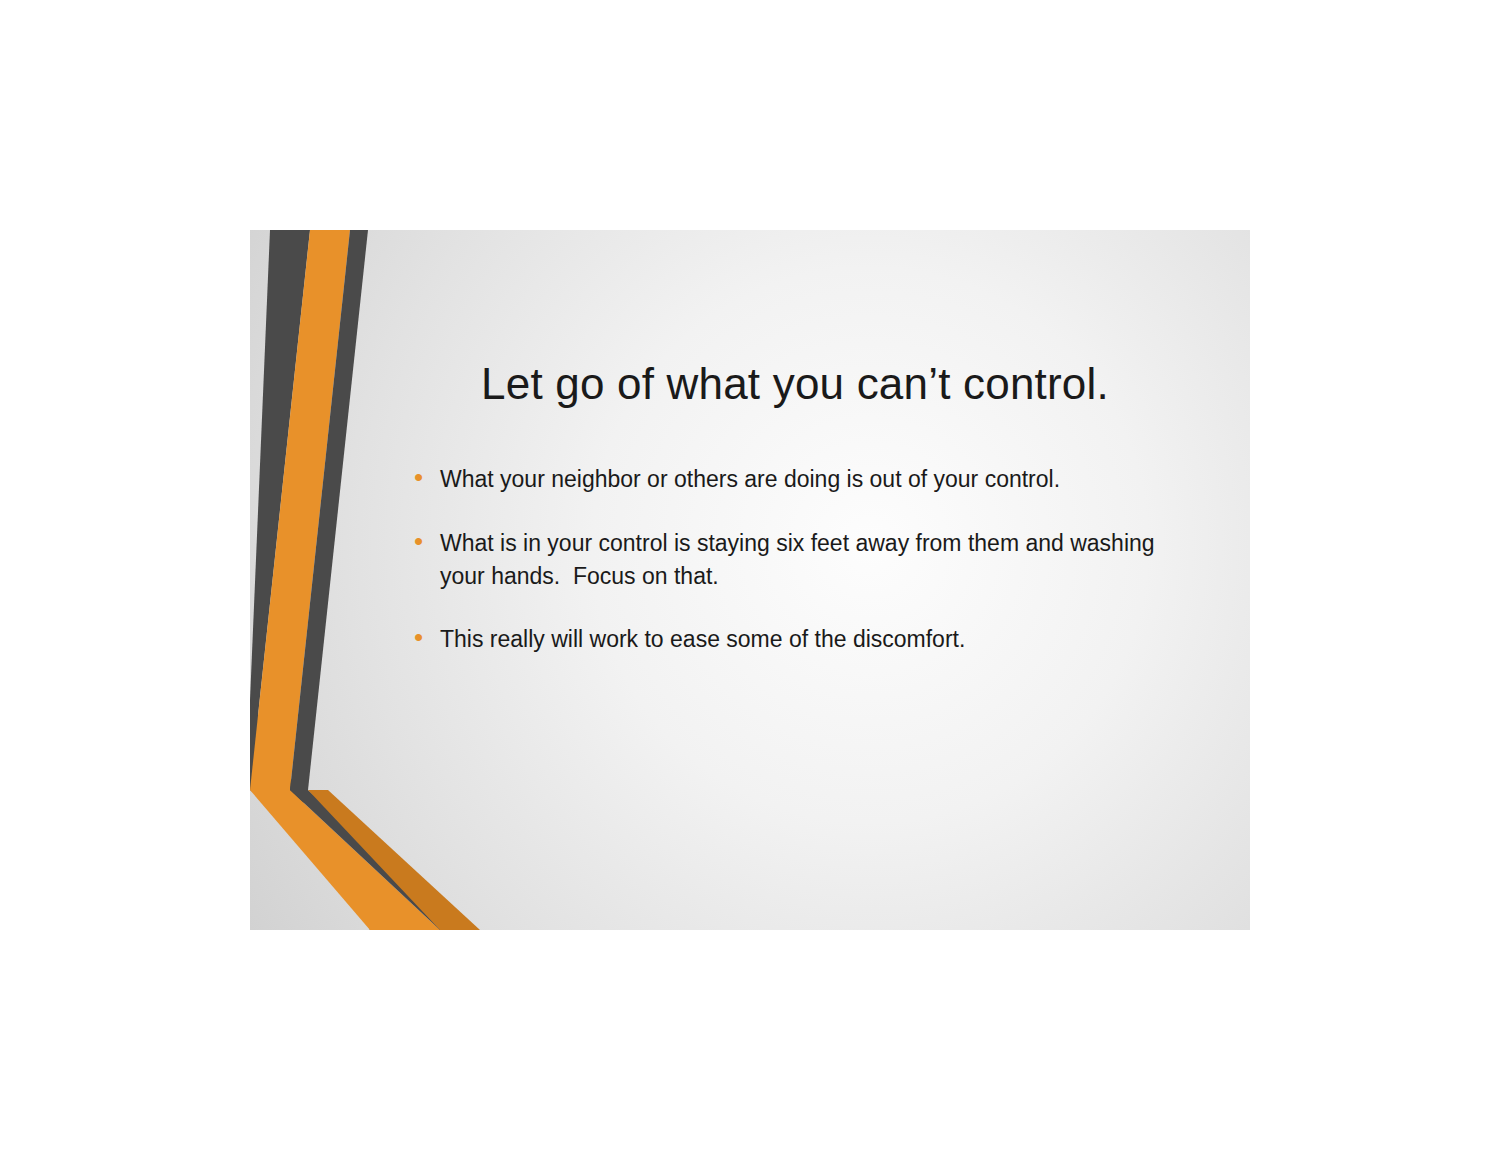Let go of what you can’t control.
What your neighbor or others are doing is out of your control.
What is in your control is staying six feet away from them and washing your hands. Focus on that.
This really will work to ease some of the discomfort.